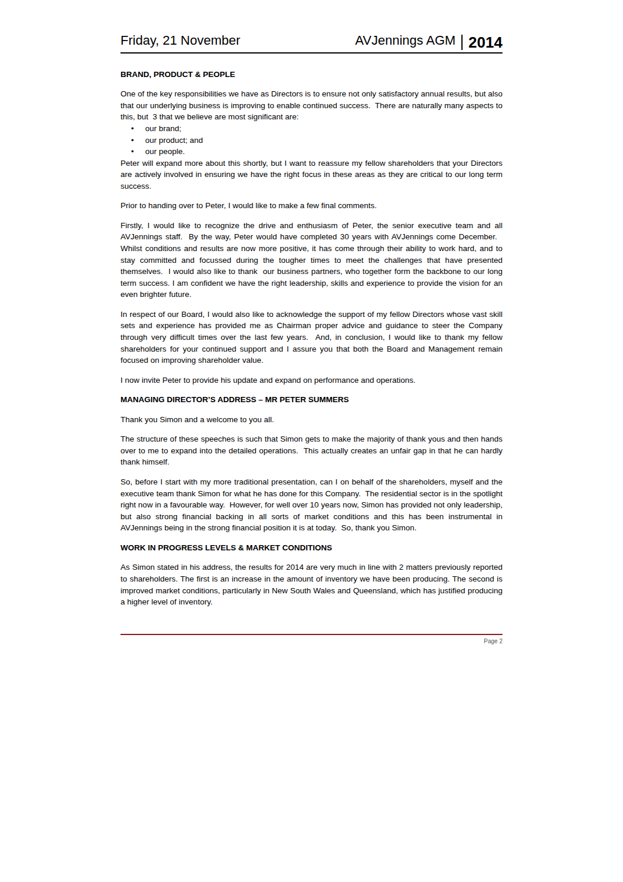Friday, 21 November
AVJennings AGM 2014
BRAND, PRODUCT & PEOPLE
One of the key responsibilities we have as Directors is to ensure not only satisfactory annual results, but also that our underlying business is improving to enable continued success. There are naturally many aspects to this, but 3 that we believe are most significant are:
our brand;
our product; and
our people.
Peter will expand more about this shortly, but I want to reassure my fellow shareholders that your Directors are actively involved in ensuring we have the right focus in these areas as they are critical to our long term success.
Prior to handing over to Peter, I would like to make a few final comments.
Firstly, I would like to recognize the drive and enthusiasm of Peter, the senior executive team and all AVJennings staff. By the way, Peter would have completed 30 years with AVJennings come December. Whilst conditions and results are now more positive, it has come through their ability to work hard, and to stay committed and focussed during the tougher times to meet the challenges that have presented themselves. I would also like to thank our business partners, who together form the backbone to our long term success. I am confident we have the right leadership, skills and experience to provide the vision for an even brighter future.
In respect of our Board, I would also like to acknowledge the support of my fellow Directors whose vast skill sets and experience has provided me as Chairman proper advice and guidance to steer the Company through very difficult times over the last few years. And, in conclusion, I would like to thank my fellow shareholders for your continued support and I assure you that both the Board and Management remain focused on improving shareholder value.
I now invite Peter to provide his update and expand on performance and operations.
MANAGING DIRECTOR’S ADDRESS – MR PETER SUMMERS
Thank you Simon and a welcome to you all.
The structure of these speeches is such that Simon gets to make the majority of thank yous and then hands over to me to expand into the detailed operations. This actually creates an unfair gap in that he can hardly thank himself.
So, before I start with my more traditional presentation, can I on behalf of the shareholders, myself and the executive team thank Simon for what he has done for this Company. The residential sector is in the spotlight right now in a favourable way. However, for well over 10 years now, Simon has provided not only leadership, but also strong financial backing in all sorts of market conditions and this has been instrumental in AVJennings being in the strong financial position it is at today. So, thank you Simon.
WORK IN PROGRESS LEVELS & MARKET CONDITIONS
As Simon stated in his address, the results for 2014 are very much in line with 2 matters previously reported to shareholders. The first is an increase in the amount of inventory we have been producing. The second is improved market conditions, particularly in New South Wales and Queensland, which has justified producing a higher level of inventory.
Page 2